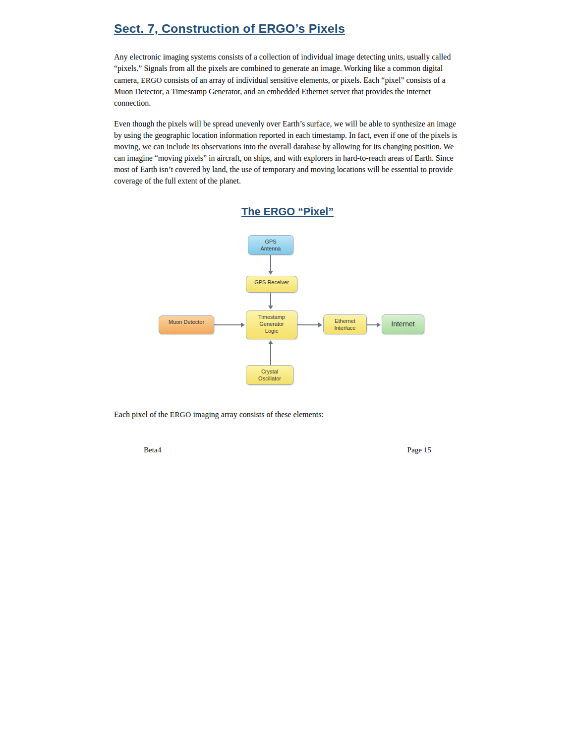Sect. 7, Construction of ERGO’s Pixels
Any electronic imaging systems consists of a collection of individual image detecting units, usually called “pixels.” Signals from all the pixels are combined to generate an image. Working like a common digital camera, ERGO consists of an array of individual sensitive elements, or pixels. Each “pixel” consists of a Muon Detector, a Timestamp Generator, and an embedded Ethernet server that provides the internet connection.
Even though the pixels will be spread unevenly over Earth’s surface, we will be able to synthesize an image by using the geographic location information reported in each timestamp. In fact, even if one of the pixels is moving, we can include its observations into the overall database by allowing for its changing position. We can imagine “moving pixels” in aircraft, on ships, and with explorers in hard-to-reach areas of Earth. Since most of Earth isn’t covered by land, the use of temporary and moving locations will be essential to provide coverage of the full extent of the planet.
The ERGO “Pixel”
GPS
Antenna
GPS Receiver
Timestamp
Generator
Logic
Muon Detector
Ethernet
Interface
Internet
Crystal
Oscillator
Each pixel of the ERGO imaging array consists of these elements:
Beta4 Page 15